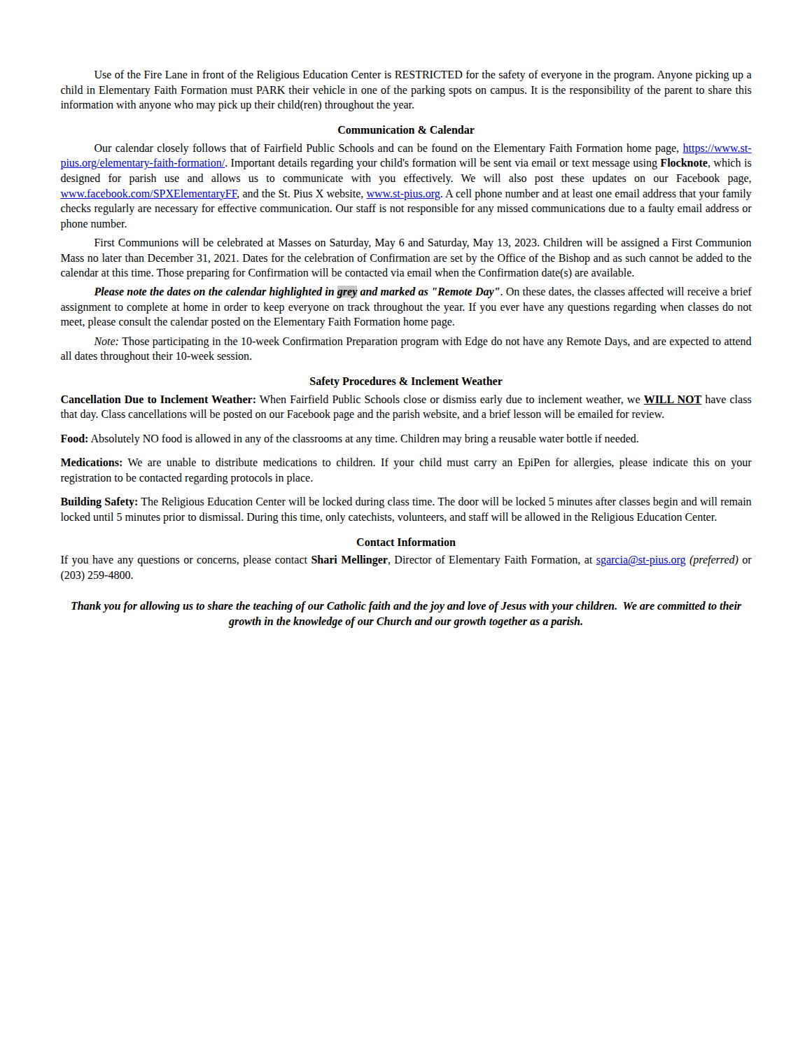Use of the Fire Lane in front of the Religious Education Center is RESTRICTED for the safety of everyone in the program. Anyone picking up a child in Elementary Faith Formation must PARK their vehicle in one of the parking spots on campus. It is the responsibility of the parent to share this information with anyone who may pick up their child(ren) throughout the year.
Communication & Calendar
Our calendar closely follows that of Fairfield Public Schools and can be found on the Elementary Faith Formation home page, https://www.st-pius.org/elementary-faith-formation/. Important details regarding your child's formation will be sent via email or text message using Flocknote, which is designed for parish use and allows us to communicate with you effectively. We will also post these updates on our Facebook page, www.facebook.com/SPXElementaryFF, and the St. Pius X website, www.st-pius.org. A cell phone number and at least one email address that your family checks regularly are necessary for effective communication. Our staff is not responsible for any missed communications due to a faulty email address or phone number.
First Communions will be celebrated at Masses on Saturday, May 6 and Saturday, May 13, 2023. Children will be assigned a First Communion Mass no later than December 31, 2021. Dates for the celebration of Confirmation are set by the Office of the Bishop and as such cannot be added to the calendar at this time. Those preparing for Confirmation will be contacted via email when the Confirmation date(s) are available.
Please note the dates on the calendar highlighted in grey and marked as "Remote Day". On these dates, the classes affected will receive a brief assignment to complete at home in order to keep everyone on track throughout the year. If you ever have any questions regarding when classes do not meet, please consult the calendar posted on the Elementary Faith Formation home page.
Note: Those participating in the 10-week Confirmation Preparation program with Edge do not have any Remote Days, and are expected to attend all dates throughout their 10-week session.
Safety Procedures & Inclement Weather
Cancellation Due to Inclement Weather: When Fairfield Public Schools close or dismiss early due to inclement weather, we WILL NOT have class that day. Class cancellations will be posted on our Facebook page and the parish website, and a brief lesson will be emailed for review.
Food: Absolutely NO food is allowed in any of the classrooms at any time. Children may bring a reusable water bottle if needed.
Medications: We are unable to distribute medications to children. If your child must carry an EpiPen for allergies, please indicate this on your registration to be contacted regarding protocols in place.
Building Safety: The Religious Education Center will be locked during class time. The door will be locked 5 minutes after classes begin and will remain locked until 5 minutes prior to dismissal. During this time, only catechists, volunteers, and staff will be allowed in the Religious Education Center.
Contact Information
If you have any questions or concerns, please contact Shari Mellinger, Director of Elementary Faith Formation, at sgarcia@st-pius.org (preferred) or (203) 259-4800.
Thank you for allowing us to share the teaching of our Catholic faith and the joy and love of Jesus with your children. We are committed to their growth in the knowledge of our Church and our growth together as a parish.